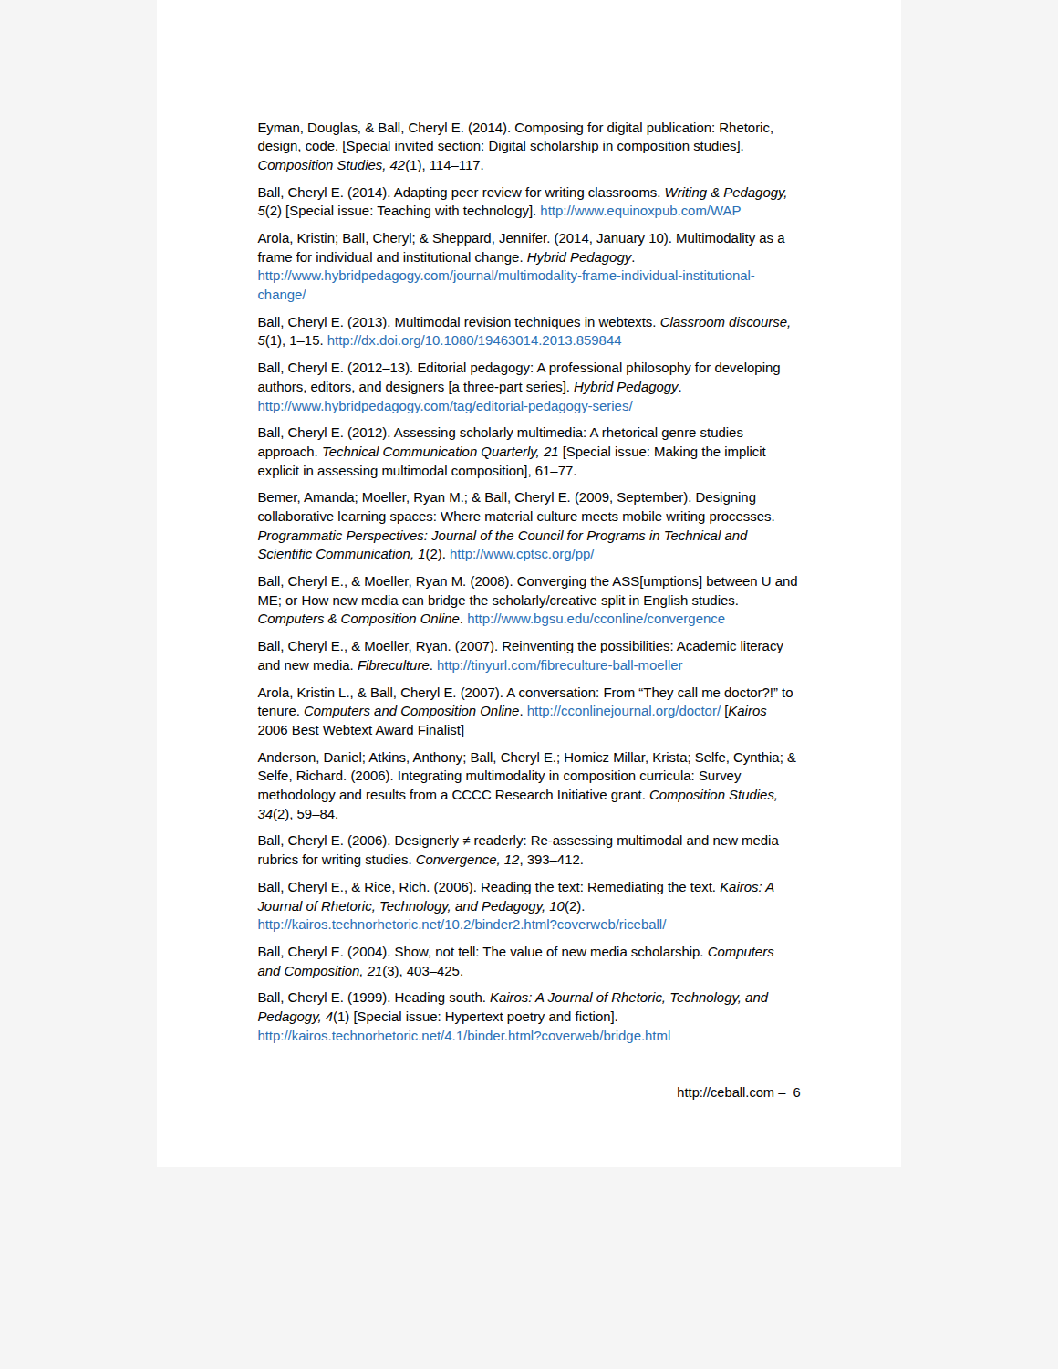Eyman, Douglas, & Ball, Cheryl E. (2014). Composing for digital publication: Rhetoric, design, code. [Special invited section: Digital scholarship in composition studies]. Composition Studies, 42(1), 114–117.
Ball, Cheryl E. (2014). Adapting peer review for writing classrooms. Writing & Pedagogy, 5(2) [Special issue: Teaching with technology]. http://www.equinoxpub.com/WAP
Arola, Kristin; Ball, Cheryl; & Sheppard, Jennifer. (2014, January 10). Multimodality as a frame for individual and institutional change. Hybrid Pedagogy. http://www.hybridpedagogy.com/journal/multimodality-frame-individual-institutional-change/
Ball, Cheryl E. (2013). Multimodal revision techniques in webtexts. Classroom discourse, 5(1), 1–15. http://dx.doi.org/10.1080/19463014.2013.859844
Ball, Cheryl E. (2012–13). Editorial pedagogy: A professional philosophy for developing authors, editors, and designers [a three-part series]. Hybrid Pedagogy. http://www.hybridpedagogy.com/tag/editorial-pedagogy-series/
Ball, Cheryl E. (2012). Assessing scholarly multimedia: A rhetorical genre studies approach. Technical Communication Quarterly, 21 [Special issue: Making the implicit explicit in assessing multimodal composition], 61–77.
Bemer, Amanda; Moeller, Ryan M.; & Ball, Cheryl E. (2009, September). Designing collaborative learning spaces: Where material culture meets mobile writing processes. Programmatic Perspectives: Journal of the Council for Programs in Technical and Scientific Communication, 1(2). http://www.cptsc.org/pp/
Ball, Cheryl E., & Moeller, Ryan M. (2008). Converging the ASS[umptions] between U and ME; or How new media can bridge the scholarly/creative split in English studies. Computers & Composition Online. http://www.bgsu.edu/cconline/convergence
Ball, Cheryl E., & Moeller, Ryan. (2007). Reinventing the possibilities: Academic literacy and new media. Fibreculture. http://tinyurl.com/fibreculture-ball-moeller
Arola, Kristin L., & Ball, Cheryl E. (2007). A conversation: From “They call me doctor?!” to tenure. Computers and Composition Online. http://cconlinejournal.org/doctor/ [Kairos 2006 Best Webtext Award Finalist]
Anderson, Daniel; Atkins, Anthony; Ball, Cheryl E.; Homicz Millar, Krista; Selfe, Cynthia; & Selfe, Richard. (2006). Integrating multimodality in composition curricula: Survey methodology and results from a CCCC Research Initiative grant. Composition Studies, 34(2), 59–84.
Ball, Cheryl E. (2006). Designerly ≠ readerly: Re-assessing multimodal and new media rubrics for writing studies. Convergence, 12, 393–412.
Ball, Cheryl E., & Rice, Rich. (2006). Reading the text: Remediating the text. Kairos: A Journal of Rhetoric, Technology, and Pedagogy, 10(2). http://kairos.technorhetoric.net/10.2/binder2.html?coverweb/riceball/
Ball, Cheryl E. (2004). Show, not tell: The value of new media scholarship. Computers and Composition, 21(3), 403–425.
Ball, Cheryl E. (1999). Heading south. Kairos: A Journal of Rhetoric, Technology, and Pedagogy, 4(1) [Special issue: Hypertext poetry and fiction]. http://kairos.technorhetoric.net/4.1/binder.html?coverweb/bridge.html
http://ceball.com – 6